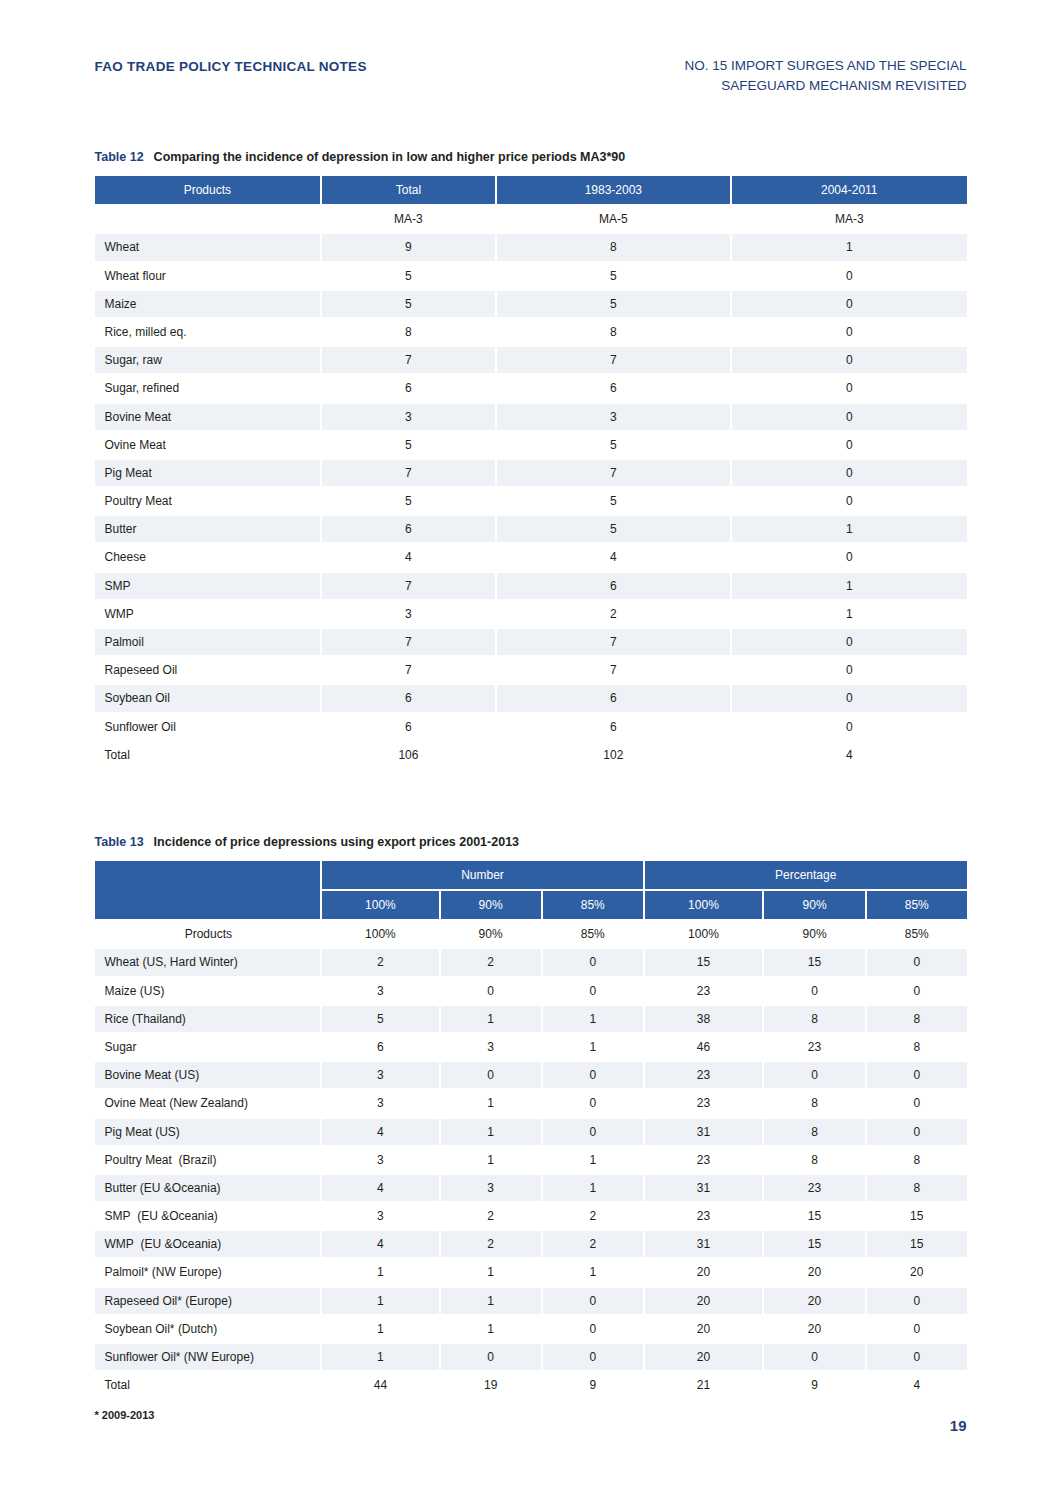FAO Trade Policy Technical Notes
No. 15 Import surges and the special
safeguard mechanism revisited
Table 12 Comparing the incidence of depression in low and higher price periods MA3*90
| Products | Total | 1983-2003 | 2004-2011 |
| --- | --- | --- | --- |
| | MA-3 | MA-5 | MA-3 |
| Wheat | 9 | 8 | 1 |
| Wheat flour | 5 | 5 | 0 |
| Maize | 5 | 5 | 0 |
| Rice, milled eq. | 8 | 8 | 0 |
| Sugar, raw | 7 | 7 | 0 |
| Sugar, refined | 6 | 6 | 0 |
| Bovine Meat | 3 | 3 | 0 |
| Ovine Meat | 5 | 5 | 0 |
| Pig Meat | 7 | 7 | 0 |
| Poultry Meat | 5 | 5 | 0 |
| Butter | 6 | 5 | 1 |
| Cheese | 4 | 4 | 0 |
| SMP | 7 | 6 | 1 |
| WMP | 3 | 2 | 1 |
| Palmoil | 7 | 7 | 0 |
| Rapeseed Oil | 7 | 7 | 0 |
| Soybean Oil | 6 | 6 | 0 |
| Sunflower Oil | 6 | 6 | 0 |
| Total | 106 | 102 | 4 |
Table 13 Incidence of price depressions using export prices 2001-2013
| | Number | Percentage |
| --- | --- | --- |
| 100% | 90% | 85% | 100% | 90% | 85% |
| Products | 100% | 90% | 85% | 100% | 90% | 85% |
| Wheat (US, Hard Winter) | 2 | 2 | 0 | 15 | 15 | 0 |
| Maize (US) | 3 | 0 | 0 | 23 | 0 | 0 |
| Rice (Thailand) | 5 | 1 | 1 | 38 | 8 | 8 |
| Sugar | 6 | 3 | 1 | 46 | 23 | 8 |
| Bovine Meat (US) | 3 | 0 | 0 | 23 | 0 | 0 |
| Ovine Meat (New Zealand) | 3 | 1 | 0 | 23 | 8 | 0 |
| Pig Meat (US) | 4 | 1 | 0 | 31 | 8 | 0 |
| Poultry Meat (Brazil) | 3 | 1 | 1 | 23 | 8 | 8 |
| Butter (EU &Oceania) | 4 | 3 | 1 | 31 | 23 | 8 |
| SMP (EU &Oceania) | 3 | 2 | 2 | 23 | 15 | 15 |
| WMP (EU &Oceania) | 4 | 2 | 2 | 31 | 15 | 15 |
| Palmoil* (NW Europe) | 1 | 1 | 1 | 20 | 20 | 20 |
| Rapeseed Oil* (Europe) | 1 | 1 | 0 | 20 | 20 | 0 |
| Soybean Oil* (Dutch) | 1 | 1 | 0 | 20 | 20 | 0 |
| Sunflower Oil* (NW Europe) | 1 | 0 | 0 | 20 | 0 | 0 |
| Total | 44 | 19 | 9 | 21 | 9 | 4 |
* 2009-2013
19